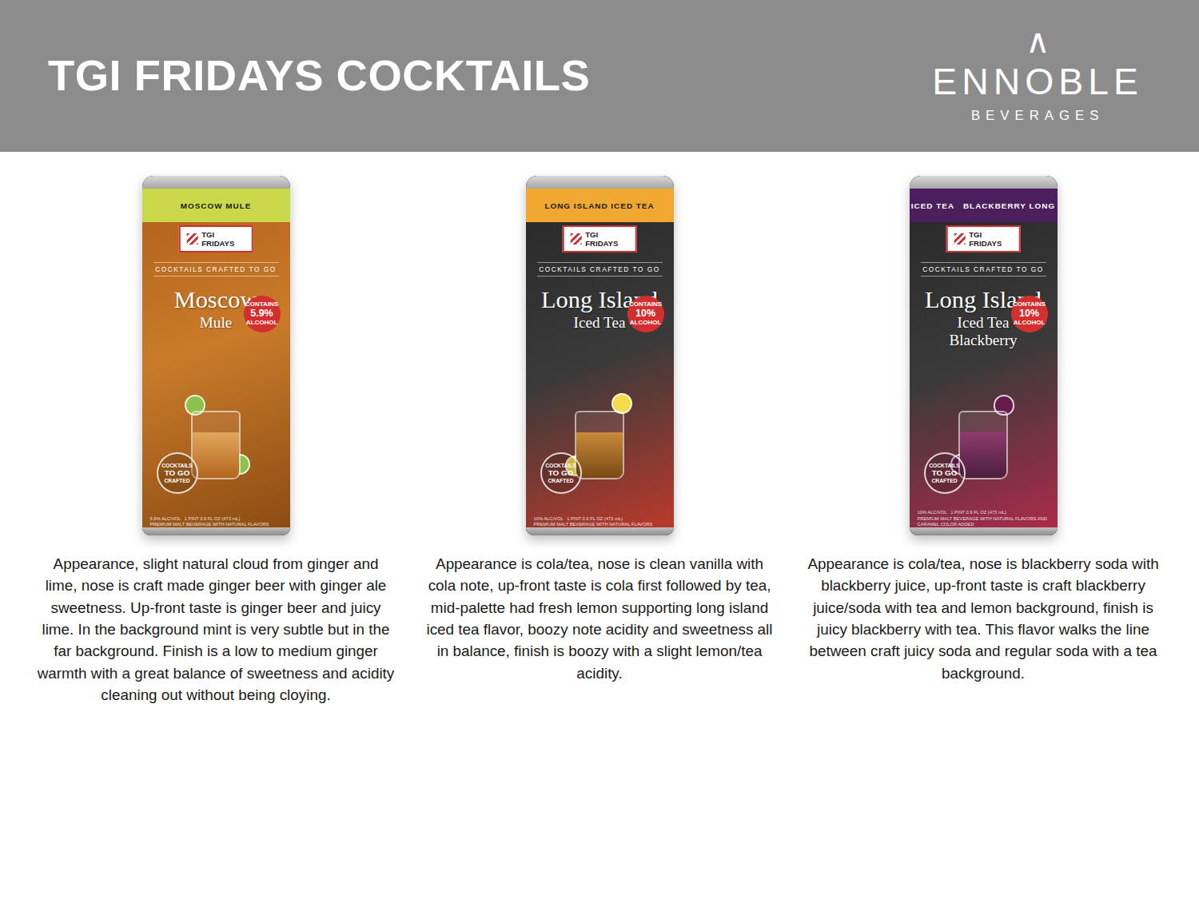TGI FRIDAYS COCKTAILS
∧ ENNOBLE BEVERAGES
Moscow Mule
TGI FRIDAYS
Cocktails Crafted To Go
MoscowMule
CONTAINS 5.9% ALCOHOL
COCKTAILS TO GO CRAFTED
5.9% ALC/VOL 1 PINT 0.9 FL OZ (473 mL)
PREMIUM MALT BEVERAGE WITH NATURAL FLAVORS
Appearance, slight natural cloud from ginger and lime, nose is craft made ginger beer with ginger ale sweetness. Up-front taste is ginger beer and juicy lime. In the background mint is very subtle but in the far background. Finish is a low to medium ginger warmth with a great balance of sweetness and acidity cleaning out without being cloying.
Long Island Iced Tea
TGI FRIDAYS
Cocktails Crafted To Go
Long IslandIced Tea
CONTAINS 10% ALCOHOL
COCKTAILS TO GO CRAFTED
10% ALC/VOL 1 PINT 0.9 FL OZ (473 mL)
PREMIUM MALT BEVERAGE WITH NATURAL FLAVORS
Appearance is cola/tea, nose is clean vanilla with cola note, up-front taste is cola first followed by tea, mid-palette had fresh lemon supporting long island iced tea flavor, boozy note acidity and sweetness all in balance, finish is boozy with a slight lemon/tea acidity.
Iced Tea Blackberry Long
TGI FRIDAYS
Cocktails Crafted To Go
Long IslandIced Tea Blackberry
CONTAINS 10% ALCOHOL
COCKTAILS TO GO CRAFTED
10% ALC/VOL 1 PINT 0.9 FL OZ (473 mL)
PREMIUM MALT BEVERAGE WITH NATURAL FLAVORS AND CARAMEL COLOR ADDED
Appearance is cola/tea, nose is blackberry soda with blackberry juice, up-front taste is craft blackberry juice/soda with tea and lemon background, finish is juicy blackberry with tea. This flavor walks the line between craft juicy soda and regular soda with a tea background.